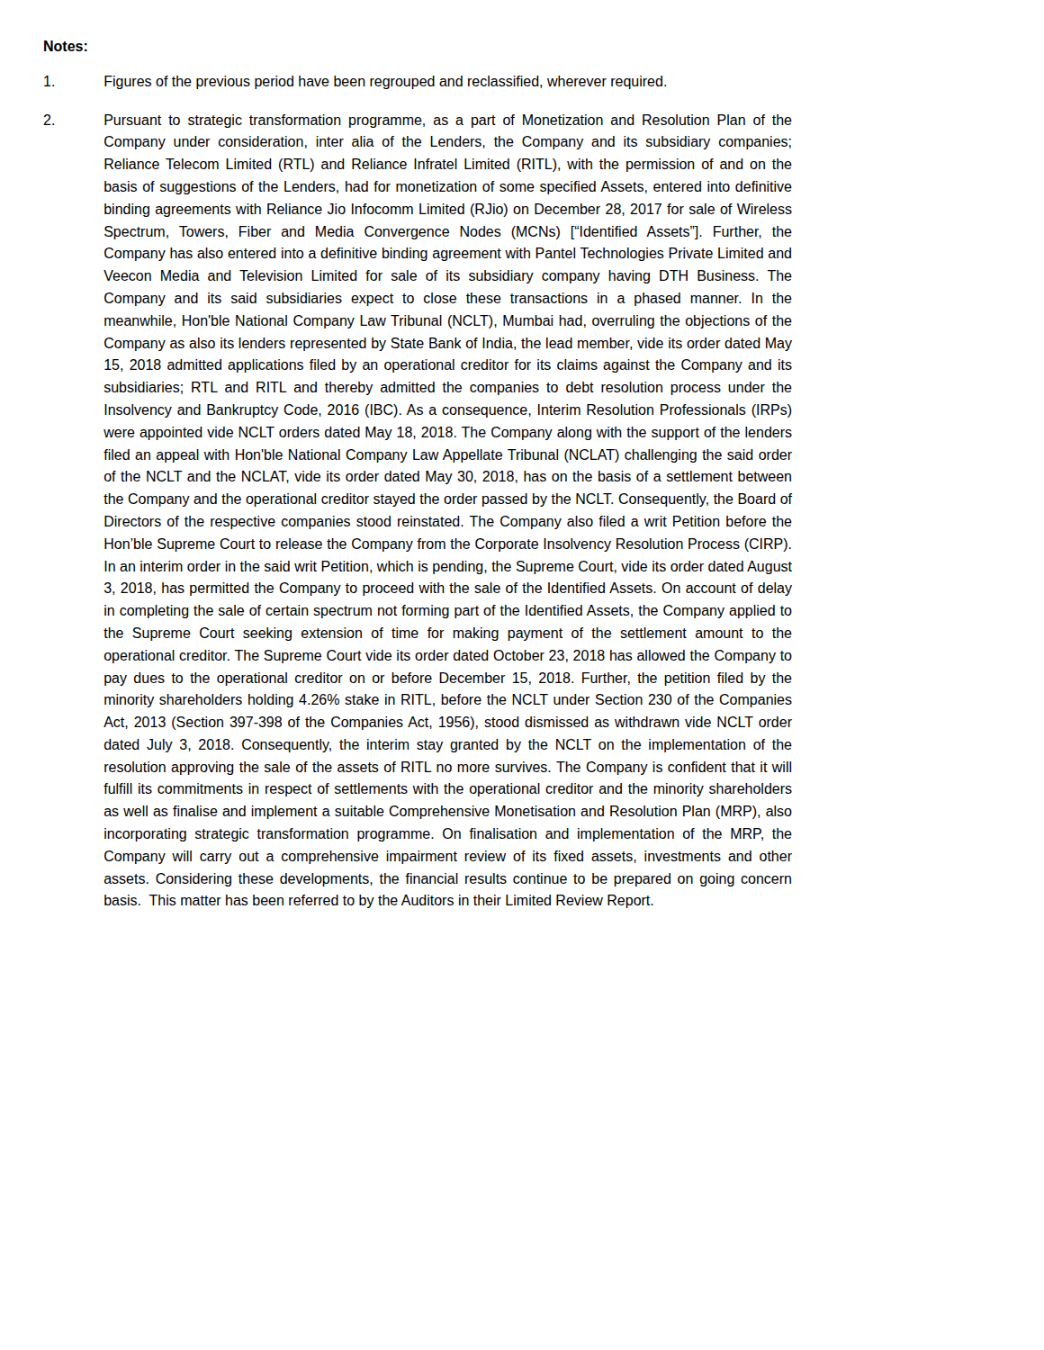Notes:
1. Figures of the previous period have been regrouped and reclassified, wherever required.
2. Pursuant to strategic transformation programme, as a part of Monetization and Resolution Plan of the Company under consideration, inter alia of the Lenders, the Company and its subsidiary companies; Reliance Telecom Limited (RTL) and Reliance Infratel Limited (RITL), with the permission of and on the basis of suggestions of the Lenders, had for monetization of some specified Assets, entered into definitive binding agreements with Reliance Jio Infocomm Limited (RJio) on December 28, 2017 for sale of Wireless Spectrum, Towers, Fiber and Media Convergence Nodes (MCNs) [“Identified Assets”]. Further, the Company has also entered into a definitive binding agreement with Pantel Technologies Private Limited and Veecon Media and Television Limited for sale of its subsidiary company having DTH Business. The Company and its said subsidiaries expect to close these transactions in a phased manner. In the meanwhile, Hon'ble National Company Law Tribunal (NCLT), Mumbai had, overruling the objections of the Company as also its lenders represented by State Bank of India, the lead member, vide its order dated May 15, 2018 admitted applications filed by an operational creditor for its claims against the Company and its subsidiaries; RTL and RITL and thereby admitted the companies to debt resolution process under the Insolvency and Bankruptcy Code, 2016 (IBC). As a consequence, Interim Resolution Professionals (IRPs) were appointed vide NCLT orders dated May 18, 2018. The Company along with the support of the lenders filed an appeal with Hon'ble National Company Law Appellate Tribunal (NCLAT) challenging the said order of the NCLT and the NCLAT, vide its order dated May 30, 2018, has on the basis of a settlement between the Company and the operational creditor stayed the order passed by the NCLT. Consequently, the Board of Directors of the respective companies stood reinstated. The Company also filed a writ Petition before the Hon’ble Supreme Court to release the Company from the Corporate Insolvency Resolution Process (CIRP). In an interim order in the said writ Petition, which is pending, the Supreme Court, vide its order dated August 3, 2018, has permitted the Company to proceed with the sale of the Identified Assets. On account of delay in completing the sale of certain spectrum not forming part of the Identified Assets, the Company applied to the Supreme Court seeking extension of time for making payment of the settlement amount to the operational creditor. The Supreme Court vide its order dated October 23, 2018 has allowed the Company to pay dues to the operational creditor on or before December 15, 2018. Further, the petition filed by the minority shareholders holding 4.26% stake in RITL, before the NCLT under Section 230 of the Companies Act, 2013 (Section 397-398 of the Companies Act, 1956), stood dismissed as withdrawn vide NCLT order dated July 3, 2018. Consequently, the interim stay granted by the NCLT on the implementation of the resolution approving the sale of the assets of RITL no more survives. The Company is confident that it will fulfill its commitments in respect of settlements with the operational creditor and the minority shareholders as well as finalise and implement a suitable Comprehensive Monetisation and Resolution Plan (MRP), also incorporating strategic transformation programme. On finalisation and implementation of the MRP, the Company will carry out a comprehensive impairment review of its fixed assets, investments and other assets. Considering these developments, the financial results continue to be prepared on going concern basis. This matter has been referred to by the Auditors in their Limited Review Report.